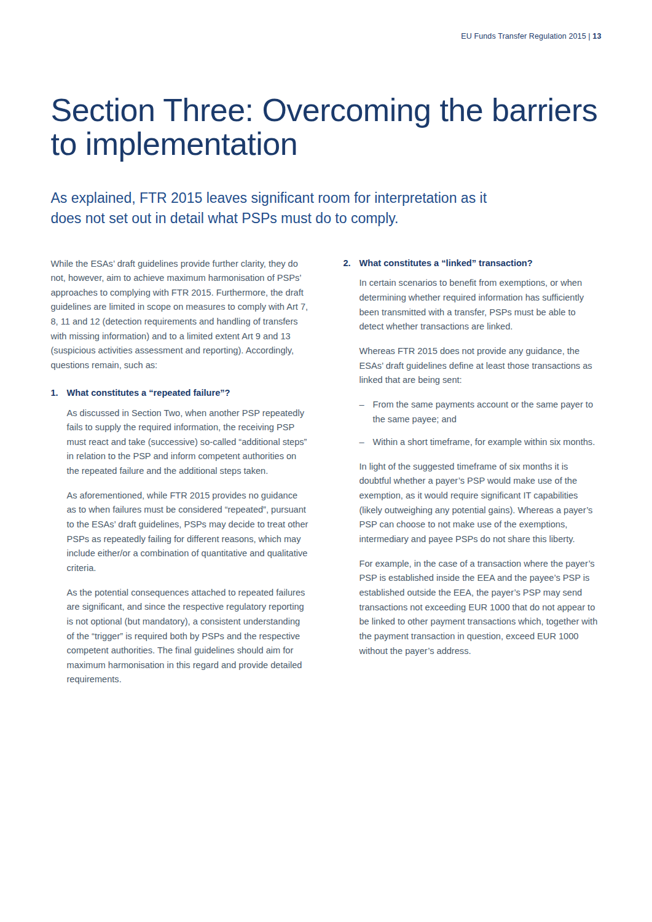EU Funds Transfer Regulation 2015 | 13
Section Three: Overcoming the barriers to implementation
As explained, FTR 2015 leaves significant room for interpretation as it does not set out in detail what PSPs must do to comply.
While the ESAs’ draft guidelines provide further clarity, they do not, however, aim to achieve maximum harmonisation of PSPs’ approaches to complying with FTR 2015. Furthermore, the draft guidelines are limited in scope on measures to comply with Art 7, 8, 11 and 12 (detection requirements and handling of transfers with missing information) and to a limited extent Art 9 and 13 (suspicious activities assessment and reporting). Accordingly, questions remain, such as:
1.
What constitutes a “repeated failure”?
As discussed in Section Two, when another PSP repeatedly fails to supply the required information, the receiving PSP must react and take (successive) so-called “additional steps” in relation to the PSP and inform competent authorities on the repeated failure and the additional steps taken.
As aforementioned, while FTR 2015 provides no guidance as to when failures must be considered “repeated”, pursuant to the ESAs’ draft guidelines, PSPs may decide to treat other PSPs as repeatedly failing for different reasons, which may include either/or a combination of quantitative and qualitative criteria.
As the potential consequences attached to repeated failures are significant, and since the respective regulatory reporting is not optional (but mandatory), a consistent understanding of the “trigger” is required both by PSPs and the respective competent authorities. The final guidelines should aim for maximum harmonisation in this regard and provide detailed requirements.
2.
What constitutes a “linked” transaction?
In certain scenarios to benefit from exemptions, or when determining whether required information has sufficiently been transmitted with a transfer, PSPs must be able to detect whether transactions are linked.
Whereas FTR 2015 does not provide any guidance, the ESAs’ draft guidelines define at least those transactions as linked that are being sent:
From the same payments account or the same payer to the same payee; and
Within a short timeframe, for example within six months.
In light of the suggested timeframe of six months it is doubtful whether a payer’s PSP would make use of the exemption, as it would require significant IT capabilities (likely outweighing any potential gains). Whereas a payer’s PSP can choose to not make use of the exemptions, intermediary and payee PSPs do not share this liberty.
For example, in the case of a transaction where the payer’s PSP is established inside the EEA and the payee’s PSP is established outside the EEA, the payer’s PSP may send transactions not exceeding EUR 1000 that do not appear to be linked to other payment transactions which, together with the payment transaction in question, exceed EUR 1000 without the payer’s address.